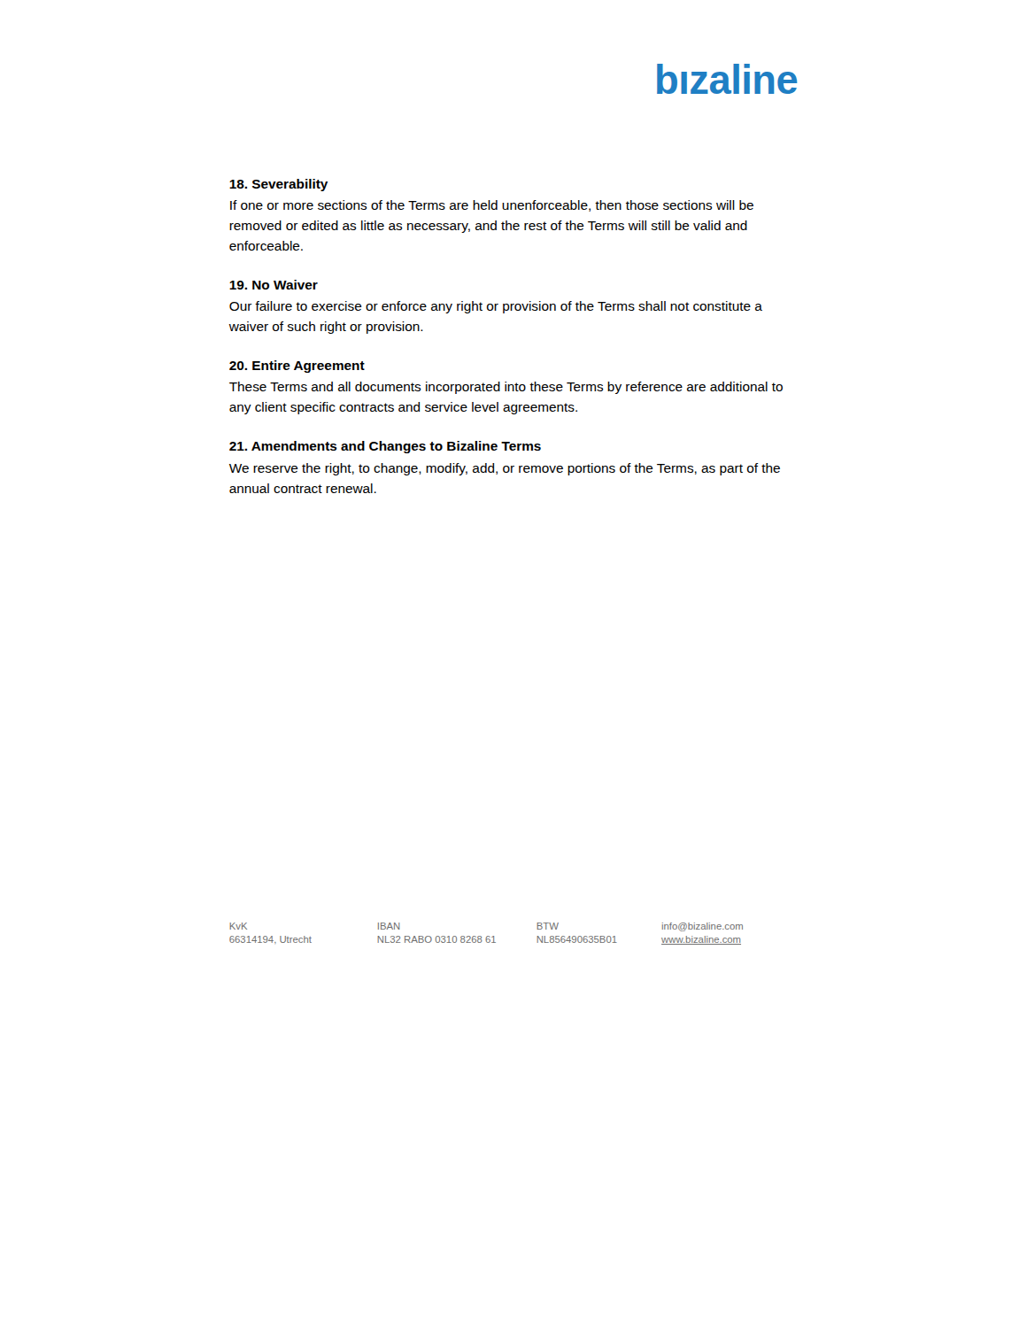bızaline
18. Severability
If one or more sections of the Terms are held unenforceable, then those sections will be removed or edited as little as necessary, and the rest of the Terms will still be valid and enforceable.
19. No Waiver
Our failure to exercise or enforce any right or provision of the Terms shall not constitute a waiver of such right or provision.
20. Entire Agreement
These Terms and all documents incorporated into these Terms by reference are additional to any client specific contracts and service level agreements.
21. Amendments and Changes to Bizaline Terms
We reserve the right, to change, modify, add, or remove portions of the Terms, as part of the annual contract renewal.
KvK
66314194, Utrecht
IBAN
NL32 RABO 0310 8268 61
BTW
NL856490635B01
info@bizaline.com
www.bizaline.com